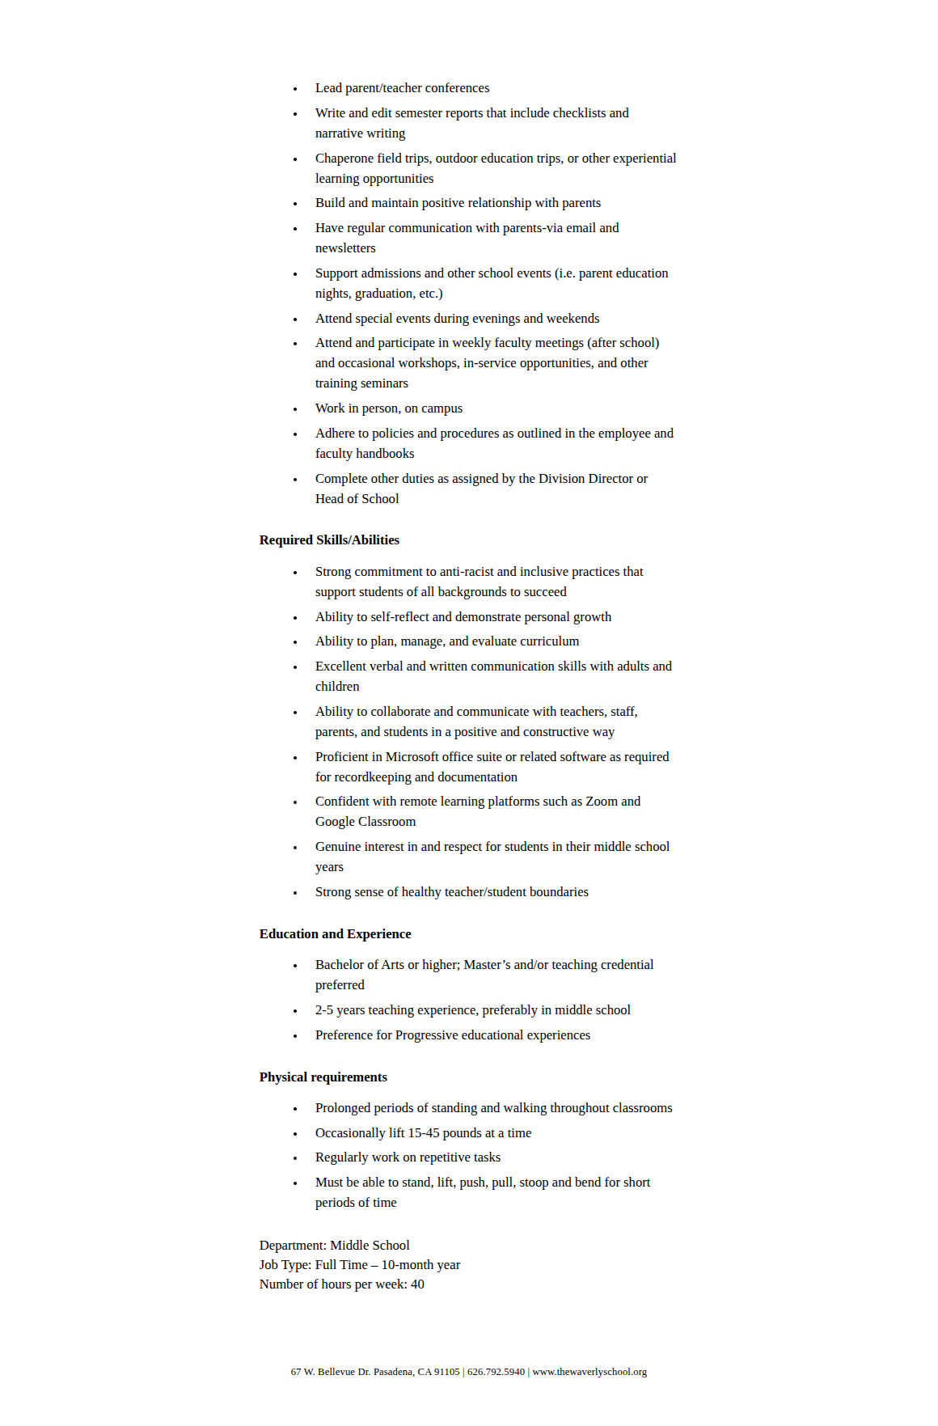Lead parent/teacher conferences
Write and edit semester reports that include checklists and narrative writing
Chaperone field trips, outdoor education trips, or other experiential learning opportunities
Build and maintain positive relationship with parents
Have regular communication with parents-via email and newsletters
Support admissions and other school events (i.e. parent education nights, graduation, etc.)
Attend special events during evenings and weekends
Attend and participate in weekly faculty meetings (after school) and occasional workshops, in-service opportunities, and other training seminars
Work in person, on campus
Adhere to policies and procedures as outlined in the employee and faculty handbooks
Complete other duties as assigned by the Division Director or Head of School
Required Skills/Abilities
Strong commitment to anti-racist and inclusive practices that support students of all backgrounds to succeed
Ability to self-reflect and demonstrate personal growth
Ability to plan, manage, and evaluate curriculum
Excellent verbal and written communication skills with adults and children
Ability to collaborate and communicate with teachers, staff, parents, and students in a positive and constructive way
Proficient in Microsoft office suite or related software as required for recordkeeping and documentation
Confident with remote learning platforms such as Zoom and Google Classroom
Genuine interest in and respect for students in their middle school years
Strong sense of healthy teacher/student boundaries
Education and Experience
Bachelor of Arts or higher; Master’s and/or teaching credential preferred
2-5 years teaching experience, preferably in middle school
Preference for Progressive educational experiences
Physical requirements
Prolonged periods of standing and walking throughout classrooms
Occasionally lift 15-45 pounds at a time
Regularly work on repetitive tasks
Must be able to stand, lift, push, pull, stoop and bend for short periods of time
Department: Middle School
Job Type: Full Time – 10-month year
Number of hours per week: 40
67 W. Bellevue Dr. Pasadena, CA 91105 | 626.792.5940 | www.thewaverlyschool.org